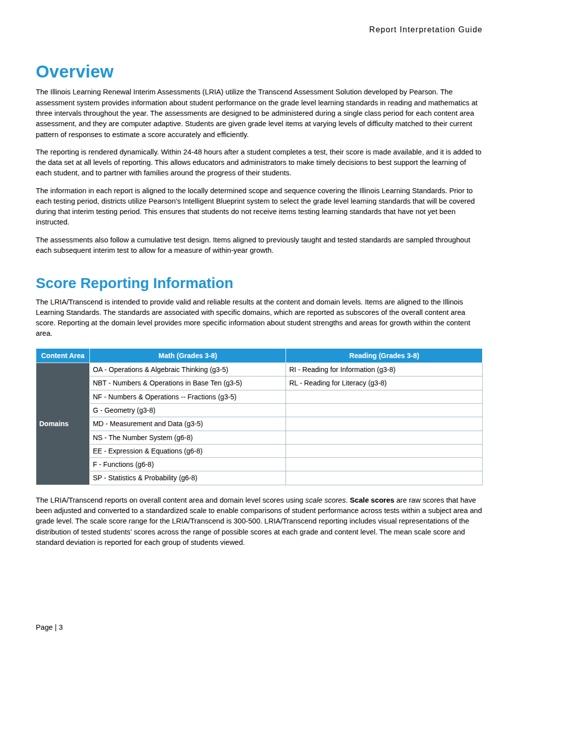Report Interpretation Guide
Overview
The Illinois Learning Renewal Interim Assessments (LRIA) utilize the Transcend Assessment Solution developed by Pearson. The assessment system provides information about student performance on the grade level learning standards in reading and mathematics at three intervals throughout the year. The assessments are designed to be administered during a single class period for each content area assessment, and they are computer adaptive. Students are given grade level items at varying levels of difficulty matched to their current pattern of responses to estimate a score accurately and efficiently.
The reporting is rendered dynamically. Within 24-48 hours after a student completes a test, their score is made available, and it is added to the data set at all levels of reporting. This allows educators and administrators to make timely decisions to best support the learning of each student, and to partner with families around the progress of their students.
The information in each report is aligned to the locally determined scope and sequence covering the Illinois Learning Standards. Prior to each testing period, districts utilize Pearson's Intelligent Blueprint system to select the grade level learning standards that will be covered during that interim testing period. This ensures that students do not receive items testing learning standards that have not yet been instructed.
The assessments also follow a cumulative test design. Items aligned to previously taught and tested standards are sampled throughout each subsequent interim test to allow for a measure of within-year growth.
Score Reporting Information
The LRIA/Transcend is intended to provide valid and reliable results at the content and domain levels. Items are aligned to the Illinois Learning Standards. The standards are associated with specific domains, which are reported as subscores of the overall content area score. Reporting at the domain level provides more specific information about student strengths and areas for growth within the content area.
| Content Area | Math (Grades 3-8) | Reading (Grades 3-8) |
| --- | --- | --- |
| Domains | OA - Operations & Algebraic Thinking (g3-5) | RI - Reading for Information (g3-8) |
| NBT - Numbers & Operations in Base Ten (g3-5) | RL - Reading for Literacy (g3-8) |
| NF - Numbers & Operations -- Fractions (g3-5) | |
| G - Geometry (g3-8) | |
| MD - Measurement and Data (g3-5) | |
| NS - The Number System (g6-8) | |
| EE - Expression & Equations (g6-8) | |
| F - Functions (g6-8) | |
| SP - Statistics & Probability (g6-8) | |
The LRIA/Transcend reports on overall content area and domain level scores using scale scores. Scale scores are raw scores that have been adjusted and converted to a standardized scale to enable comparisons of student performance across tests within a subject area and grade level. The scale score range for the LRIA/Transcend is 300-500. LRIA/Transcend reporting includes visual representations of the distribution of tested students' scores across the range of possible scores at each grade and content level. The mean scale score and standard deviation is reported for each group of students viewed.
Page | 3